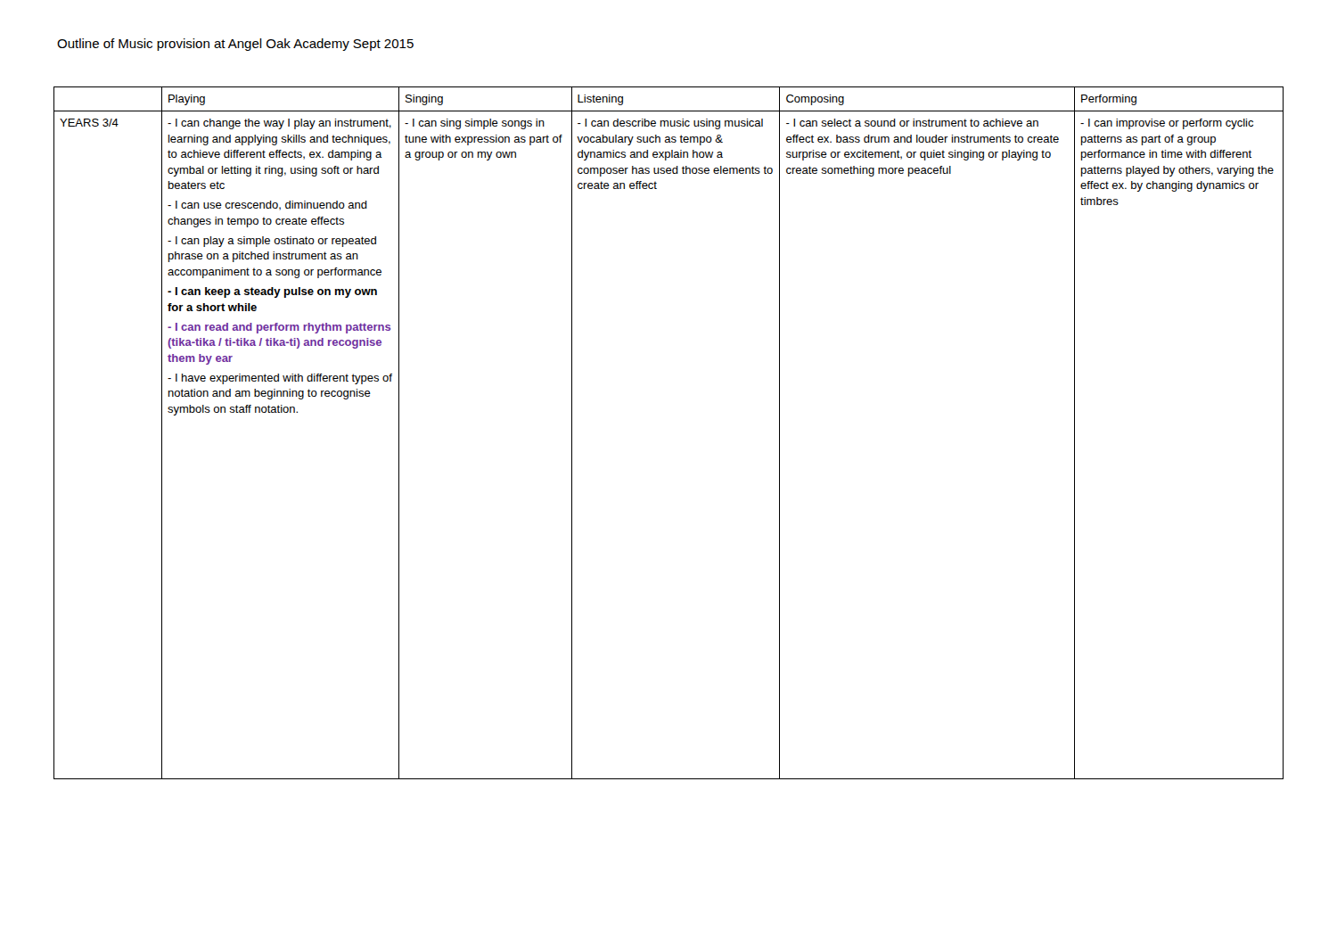Outline of Music provision at Angel Oak Academy Sept 2015
| | Playing | Singing | Listening | Composing | Performing |
| --- | --- | --- | --- | --- | --- |
| YEARS 3/4 | - I can change the way I play an instrument, learning and applying skills and techniques, to achieve different effects, ex. damping a cymbal or letting it ring, using soft or hard beaters etc - I can use crescendo, diminuendo and changes in tempo to create effects - I can play a simple ostinato or repeated phrase on a pitched instrument as an accompaniment to a song or performance - I can keep a steady pulse on my own for a short while - I can read and perform rhythm patterns (tika-tika / ti-tika / tika-ti) and recognise them by ear - I have experimented with different types of notation and am beginning to recognise symbols on staff notation. | - I can sing simple songs in tune with expression as part of a group or on my own | - I can describe music using musical vocabulary such as tempo & dynamics and explain how a composer has used those elements to create an effect | - I can select a sound or instrument to achieve an effect ex. bass drum and louder instruments to create surprise or excitement, or quiet singing or playing to create something more peaceful | - I can improvise or perform cyclic patterns as part of a group performance in time with different patterns played by others, varying the effect ex. by changing dynamics or timbres |